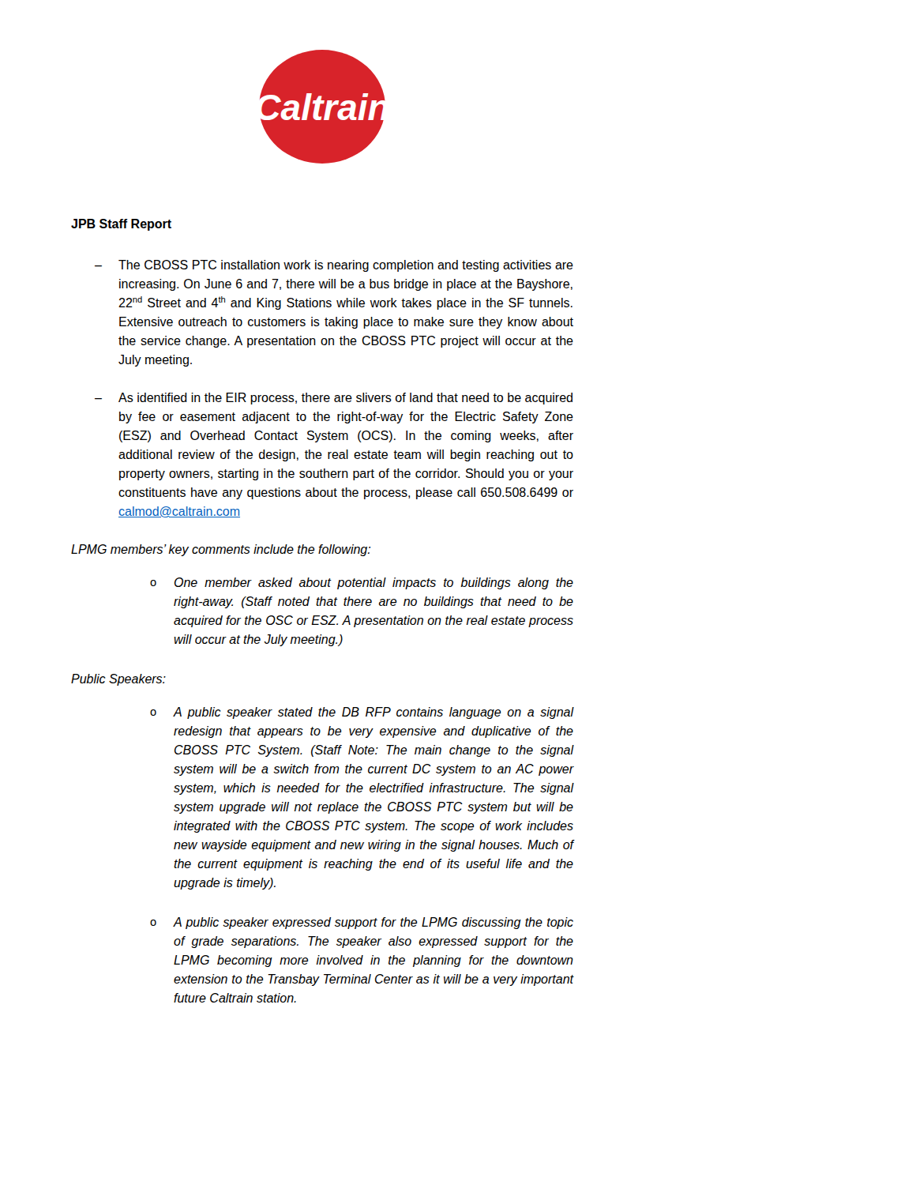Caltrain ®
JPB Staff Report
The CBOSS PTC installation work is nearing completion and testing activities are increasing. On June 6 and 7, there will be a bus bridge in place at the Bayshore, 22nd Street and 4th and King Stations while work takes place in the SF tunnels. Extensive outreach to customers is taking place to make sure they know about the service change. A presentation on the CBOSS PTC project will occur at the July meeting.
As identified in the EIR process, there are slivers of land that need to be acquired by fee or easement adjacent to the right-of-way for the Electric Safety Zone (ESZ) and Overhead Contact System (OCS). In the coming weeks, after additional review of the design, the real estate team will begin reaching out to property owners, starting in the southern part of the corridor. Should you or your constituents have any questions about the process, please call 650.508.6499 or calmod@caltrain.com
LPMG members’ key comments include the following:
One member asked about potential impacts to buildings along the right-away. (Staff noted that there are no buildings that need to be acquired for the OSC or ESZ. A presentation on the real estate process will occur at the July meeting.)
Public Speakers:
A public speaker stated the DB RFP contains language on a signal redesign that appears to be very expensive and duplicative of the CBOSS PTC System. (Staff Note: The main change to the signal system will be a switch from the current DC system to an AC power system, which is needed for the electrified infrastructure. The signal system upgrade will not replace the CBOSS PTC system but will be integrated with the CBOSS PTC system. The scope of work includes new wayside equipment and new wiring in the signal houses. Much of the current equipment is reaching the end of its useful life and the upgrade is timely).
A public speaker expressed support for the LPMG discussing the topic of grade separations. The speaker also expressed support for the LPMG becoming more involved in the planning for the downtown extension to the Transbay Terminal Center as it will be a very important future Caltrain station.